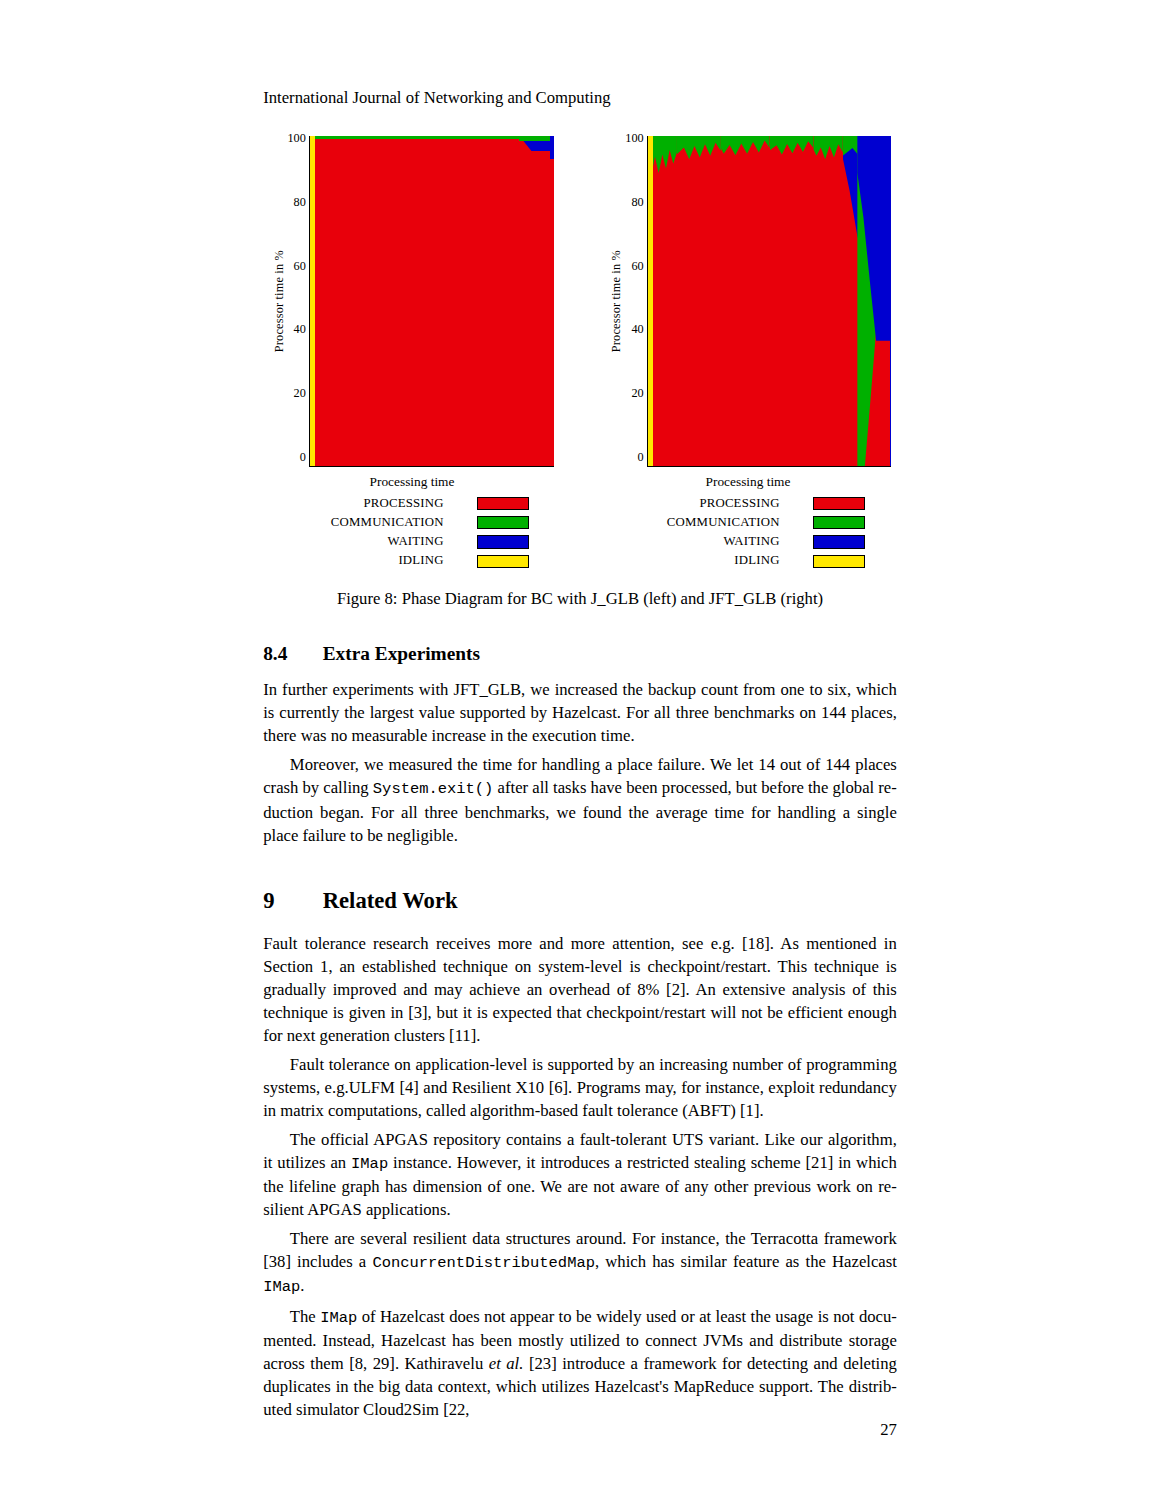International Journal of Networking and Computing
Processor time in %
100 80 60 40 20 0
Processor time in %
100 80 60 40 20 0
Processing time
PROCESSING
COMMUNICATION
WAITING
IDLING
Processing time
PROCESSING
COMMUNICATION
WAITING
IDLING
Figure 8: Phase Diagram for BC with J_GLB (left) and JFT_GLB (right)
8.4 Extra Experiments
In further experiments with JFT_GLB, we increased the backup count from one to six, which is currently the largest value supported by Hazelcast. For all three benchmarks on 144 places, there was no measurable increase in the execution time.
Moreover, we measured the time for handling a place failure. We let 14 out of 144 places crash by calling System.exit() after all tasks have been processed, but before the global reduction began. For all three benchmarks, we found the average time for handling a single place failure to be negligible.
9 Related Work
Fault tolerance research receives more and more attention, see e.g. [18]. As mentioned in Section 1, an established technique on system-level is checkpoint/restart. This technique is gradually improved and may achieve an overhead of 8% [2]. An extensive analysis of this technique is given in [3], but it is expected that checkpoint/restart will not be efficient enough for next generation clusters [11].
Fault tolerance on application-level is supported by an increasing number of programming systems, e.g.ULFM [4] and Resilient X10 [6]. Programs may, for instance, exploit redundancy in matrix computations, called algorithm-based fault tolerance (ABFT) [1].
The official APGAS repository contains a fault-tolerant UTS variant. Like our algorithm, it utilizes an IMap instance. However, it introduces a restricted stealing scheme [21] in which the lifeline graph has dimension of one. We are not aware of any other previous work on resilient APGAS applications.
There are several resilient data structures around. For instance, the Terracotta framework [38] includes a ConcurrentDistributedMap, which has similar feature as the Hazelcast IMap.
The IMap of Hazelcast does not appear to be widely used or at least the usage is not documented. Instead, Hazelcast has been mostly utilized to connect JVMs and distribute storage across them [8, 29]. Kathiravelu et al. [23] introduce a framework for detecting and deleting duplicates in the big data context, which utilizes Hazelcast's MapReduce support. The distributed simulator Cloud2Sim [22,
27